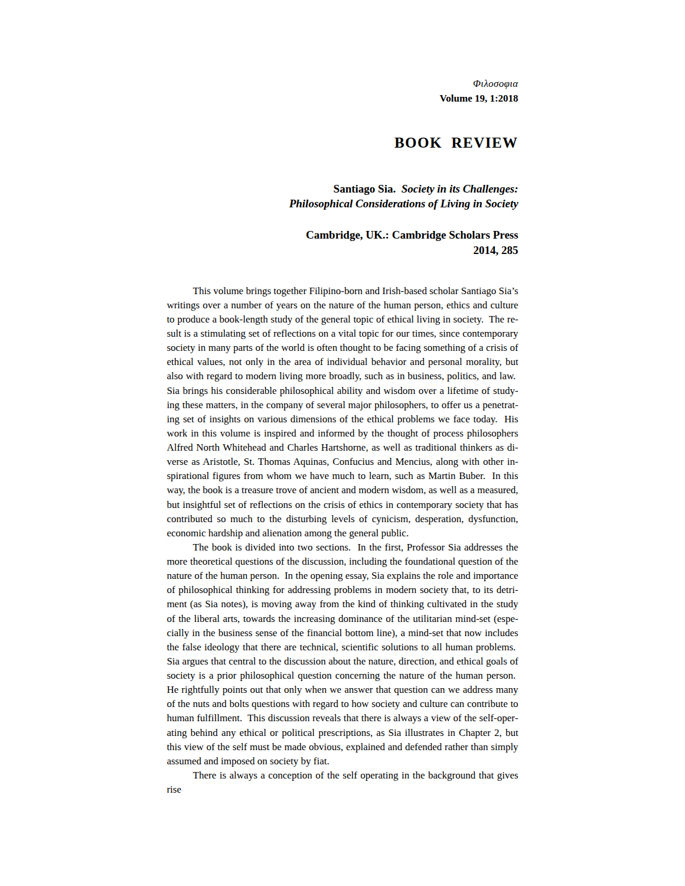Φιλοσοφια
Volume 19, 1:2018
BOOK REVIEW
Santiago Sia. Society in its Challenges:
Philosophical Considerations of Living in Society
Cambridge, UK.: Cambridge Scholars Press
2014, 285
This volume brings together Filipino-born and Irish-based scholar Santiago Sia’s writings over a number of years on the nature of the human person, ethics and culture to produce a book-length study of the general topic of ethical living in society. The result is a stimulating set of reflections on a vital topic for our times, since contemporary society in many parts of the world is often thought to be facing something of a crisis of ethical values, not only in the area of individual behavior and personal morality, but also with regard to modern living more broadly, such as in business, politics, and law. Sia brings his considerable philosophical ability and wisdom over a lifetime of studying these matters, in the company of several major philosophers, to offer us a penetrating set of insights on various dimensions of the ethical problems we face today. His work in this volume is inspired and informed by the thought of process philosophers Alfred North Whitehead and Charles Hartshorne, as well as traditional thinkers as diverse as Aristotle, St. Thomas Aquinas, Confucius and Mencius, along with other inspirational figures from whom we have much to learn, such as Martin Buber. In this way, the book is a treasure trove of ancient and modern wisdom, as well as a measured, but insightful set of reflections on the crisis of ethics in contemporary society that has contributed so much to the disturbing levels of cynicism, desperation, dysfunction, economic hardship and alienation among the general public.
The book is divided into two sections. In the first, Professor Sia addresses the more theoretical questions of the discussion, including the foundational question of the nature of the human person. In the opening essay, Sia explains the role and importance of philosophical thinking for addressing problems in modern society that, to its detriment (as Sia notes), is moving away from the kind of thinking cultivated in the study of the liberal arts, towards the increasing dominance of the utilitarian mind-set (especially in the business sense of the financial bottom line), a mind-set that now includes the false ideology that there are technical, scientific solutions to all human problems. Sia argues that central to the discussion about the nature, direction, and ethical goals of society is a prior philosophical question concerning the nature of the human person. He rightfully points out that only when we answer that question can we address many of the nuts and bolts questions with regard to how society and culture can contribute to human fulfillment. This discussion reveals that there is always a view of the self-operating behind any ethical or political prescriptions, as Sia illustrates in Chapter 2, but this view of the self must be made obvious, explained and defended rather than simply assumed and imposed on society by fiat.
There is always a conception of the self operating in the background that gives rise